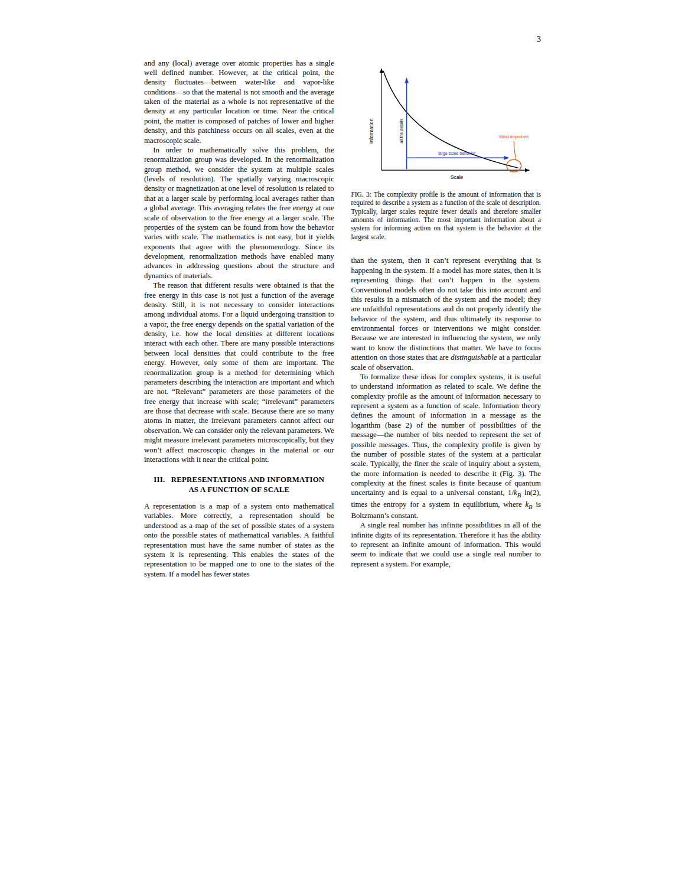3
and any (local) average over atomic properties has a single well defined number. However, at the critical point, the density fluctuates—between water-like and vapor-like conditions—so that the material is not smooth and the average taken of the material as a whole is not representative of the density at any particular location or time. Near the critical point, the matter is composed of patches of lower and higher density, and this patchiness occurs on all scales, even at the macroscopic scale.
In order to mathematically solve this problem, the renormalization group was developed. In the renormalization group method, we consider the system at multiple scales (levels of resolution). The spatially varying macroscopic density or magnetization at one level of resolution is related to that at a larger scale by performing local averages rather than a global average. This averaging relates the free energy at one scale of observation to the free energy at a larger scale. The properties of the system can be found from how the behavior varies with scale. The mathematics is not easy, but it yields exponents that agree with the phenomenology. Since its development, renormalization methods have enabled many advances in addressing questions about the structure and dynamics of materials.
The reason that different results were obtained is that the free energy in this case is not just a function of the average density. Still, it is not necessary to consider interactions among individual atoms. For a liquid undergoing transition to a vapor, the free energy depends on the spatial variation of the density, i.e. how the local densities at different locations interact with each other. There are many possible interactions between local densities that could contribute to the free energy. However, only some of them are important. The renormalization group is a method for determining which parameters describing the interaction are important and which are not. “Relevant” parameters are those parameters of the free energy that increase with scale; “irrelevant” parameters are those that decrease with scale. Because there are so many atoms in matter, the irrelevant parameters cannot affect our observation. We can consider only the relevant parameters. We might measure irrelevant parameters microscopically, but they won’t affect macroscopic changes in the material or our interactions with it near the critical point.
III. Representations and Information
as a Function of Scale
A representation is a map of a system onto mathematical variables. More correctly, a representation should be understood as a map of the set of possible states of a system onto the possible states of mathematical variables. A faithful representation must have the same number of states as the system it is representing. This enables the states of the representation to be mapped one to one to the states of the system. If a model has fewer states
Information all the details large scale behavior Most important Scale
FIG. 3: The complexity profile is the amount of information that is required to describe a system as a function of the scale of description. Typically, larger scales require fewer details and therefore smaller amounts of information. The most important information about a system for informing action on that system is the behavior at the largest scale.
than the system, then it can’t represent everything that is happening in the system. If a model has more states, then it is representing things that can’t happen in the system. Conventional models often do not take this into account and this results in a mismatch of the system and the model; they are unfaithful representations and do not properly identify the behavior of the system, and thus ultimately its response to environmental forces or interventions we might consider. Because we are interested in influencing the system, we only want to know the distinctions that matter. We have to focus attention on those states that are distinguishable at a particular scale of observation.
To formalize these ideas for complex systems, it is useful to understand information as related to scale. We define the complexity profile as the amount of information necessary to represent a system as a function of scale. Information theory defines the amount of information in a message as the logarithm (base 2) of the number of possibilities of the message—the number of bits needed to represent the set of possible messages. Thus, the complexity profile is given by the number of possible states of the system at a particular scale. Typically, the finer the scale of inquiry about a system, the more information is needed to describe it (Fig. 3). The complexity at the finest scales is finite because of quantum uncertainty and is equal to a universal constant, 1/kB ln(2), times the entropy for a system in equilibrium, where kB is Boltzmann’s constant.
A single real number has infinite possibilities in all of the infinite digits of its representation. Therefore it has the ability to represent an infinite amount of information. This would seem to indicate that we could use a single real number to represent a system. For example,